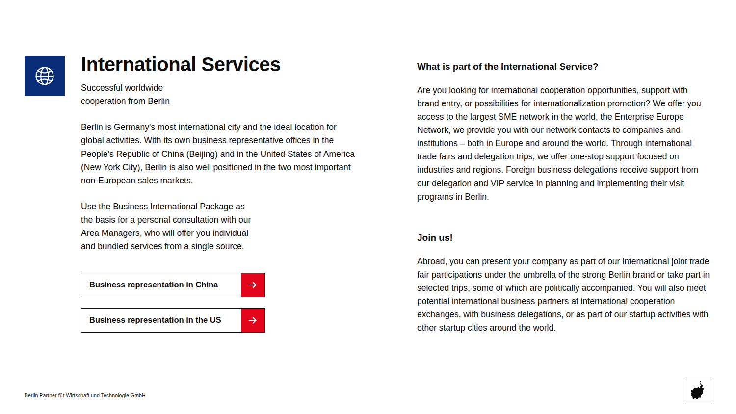International Services
Successful worldwide
cooperation from Berlin
Berlin is Germany's most international city and the ideal location for global activities. With its own business representative offices in the People’s Republic of China (Beijing) and in the United States of America (New York City), Berlin is also well positioned in the two most important non-European sales markets.
Use the Business International Package as
the basis for a personal consultation with our
Area Managers, who will offer you individual
and bundled services from a single source.
Business representation in China Business representation in the US
What is part of the International Service?
Are you looking for international cooperation opportunities, support with brand entry, or possibilities for internationalization promotion? We offer you access to the largest SME network in the world, the Enterprise Europe Network, we provide you with our network contacts to companies and institutions – both in Europe and around the world. Through international trade fairs and delegation trips, we offer one-stop support focused on industries and regions. Foreign business delegations receive support from our delegation and VIP service in planning and implementing their visit programs in Berlin.
Join us!
Abroad, you can present your company as part of our international joint trade fair participations under the umbrella of the strong Berlin brand or take part in selected trips, some of which are politically accompanied. You will also meet potential international business partners at international cooperation exchanges, with business delegations, or as part of our startup activities with other startup cities around the world.
Berlin Partner für Wirtschaft und Technologie GmbH